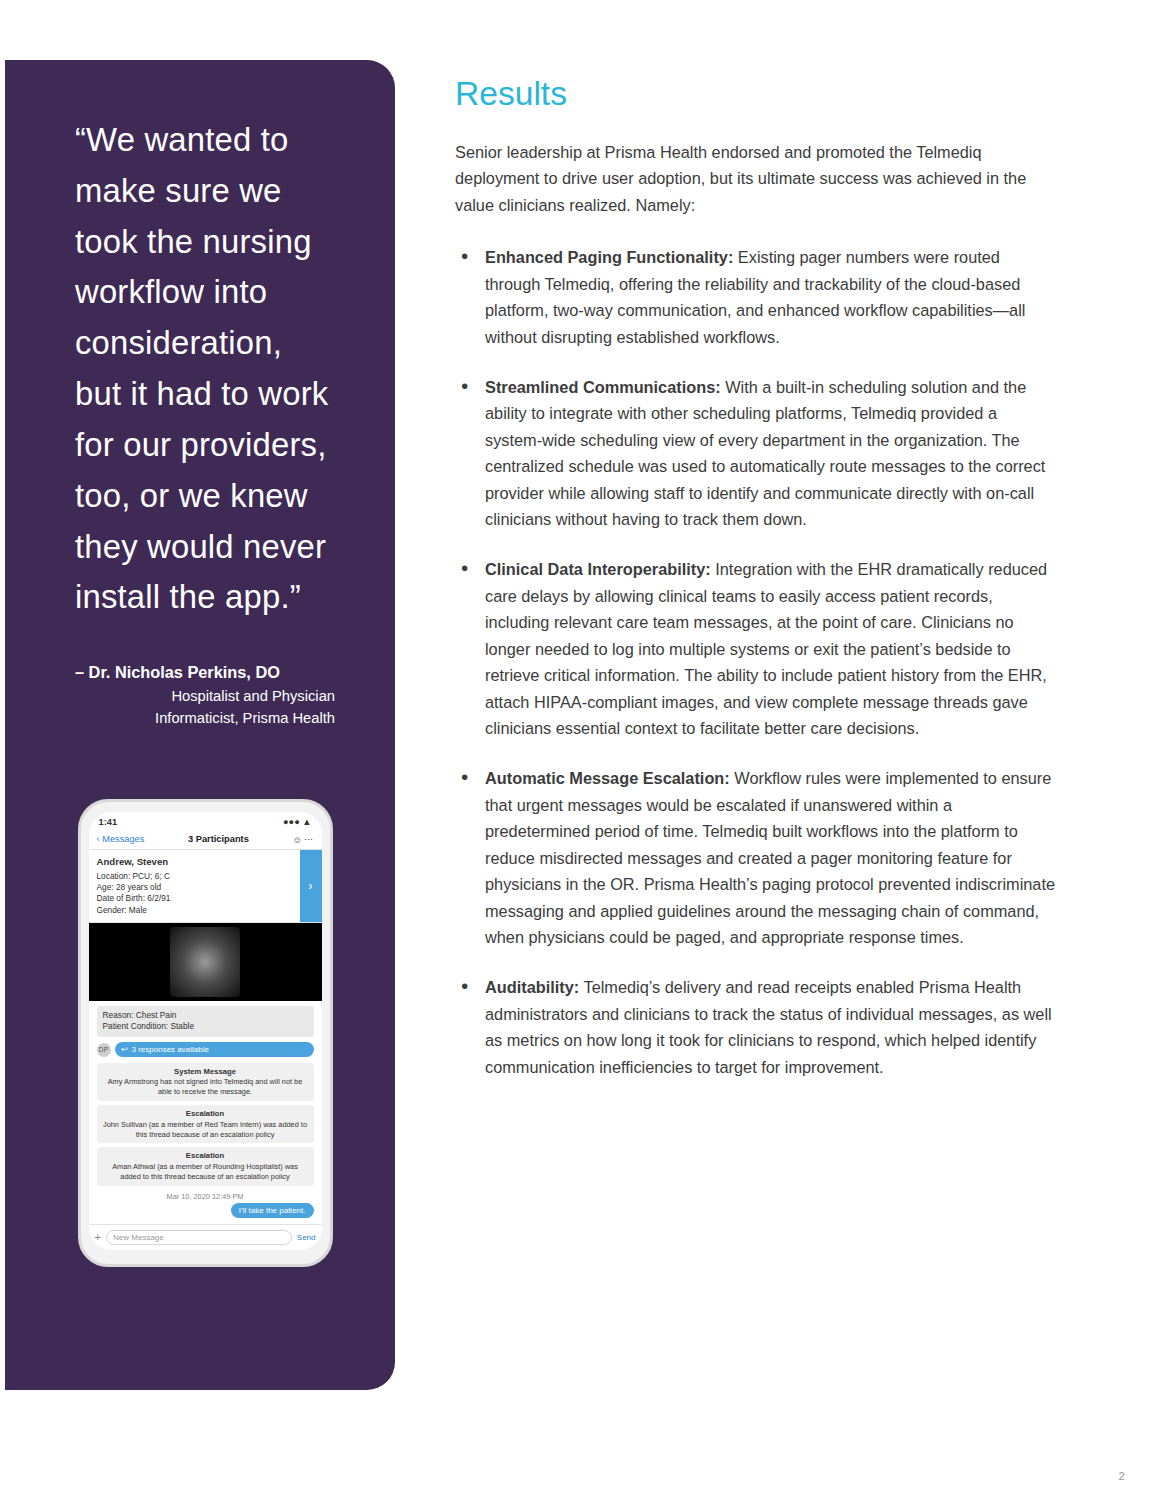“We wanted to make sure we took the nursing workflow into consideration, but it had to work for our providers, too, or we knew they would never install the app.”
– Dr. Nicholas Perkins, DO
Hospitalist and Physician
Informaticist, Prisma Health
1:41 ●●● ▲
‹ Messages 3 Participants ☺ ⋯
Andrew, Steven
Location: PCU; 6; C
Age: 28 years old
Date of Birth: 6/2/91
Gender: Male
›
Reason: Chest Pain
Patient Condition: Stable
DP
↩ 3 responses available
System Message Amy Armstrong has not signed into Telmediq and will not be able to receive the message.
Escalation John Sullivan (as a member of Red Team Intern) was added to this thread because of an escalation policy
Escalation Aman Athwal (as a member of Rounding Hospitalist) was added to this thread because of an escalation policy
Mar 10, 2020 12:49 PM
I’ll take the patient.
+ New Message Send
Results
Senior leadership at Prisma Health endorsed and promoted the Telmediq deployment to drive user adoption, but its ultimate success was achieved in the value clinicians realized. Namely:
Enhanced Paging Functionality: Existing pager numbers were routed through Telmediq, offering the reliability and trackability of the cloud-based platform, two-way communication, and enhanced workflow capabilities—all without disrupting established workflows.
Streamlined Communications: With a built-in scheduling solution and the ability to integrate with other scheduling platforms, Telmediq provided a system-wide scheduling view of every department in the organization. The centralized schedule was used to automatically route messages to the correct provider while allowing staff to identify and communicate directly with on-call clinicians without having to track them down.
Clinical Data Interoperability: Integration with the EHR dramatically reduced care delays by allowing clinical teams to easily access patient records, including relevant care team messages, at the point of care. Clinicians no longer needed to log into multiple systems or exit the patient’s bedside to retrieve critical information. The ability to include patient history from the EHR, attach HIPAA-compliant images, and view complete message threads gave clinicians essential context to facilitate better care decisions.
Automatic Message Escalation: Workflow rules were implemented to ensure that urgent messages would be escalated if unanswered within a predetermined period of time. Telmediq built workflows into the platform to reduce misdirected messages and created a pager monitoring feature for physicians in the OR. Prisma Health’s paging protocol prevented indiscriminate messaging and applied guidelines around the messaging chain of command, when physicians could be paged, and appropriate response times.
Auditability: Telmediq’s delivery and read receipts enabled Prisma Health administrators and clinicians to track the status of individual messages, as well as metrics on how long it took for clinicians to respond, which helped identify communication inefficiencies to target for improvement.
2